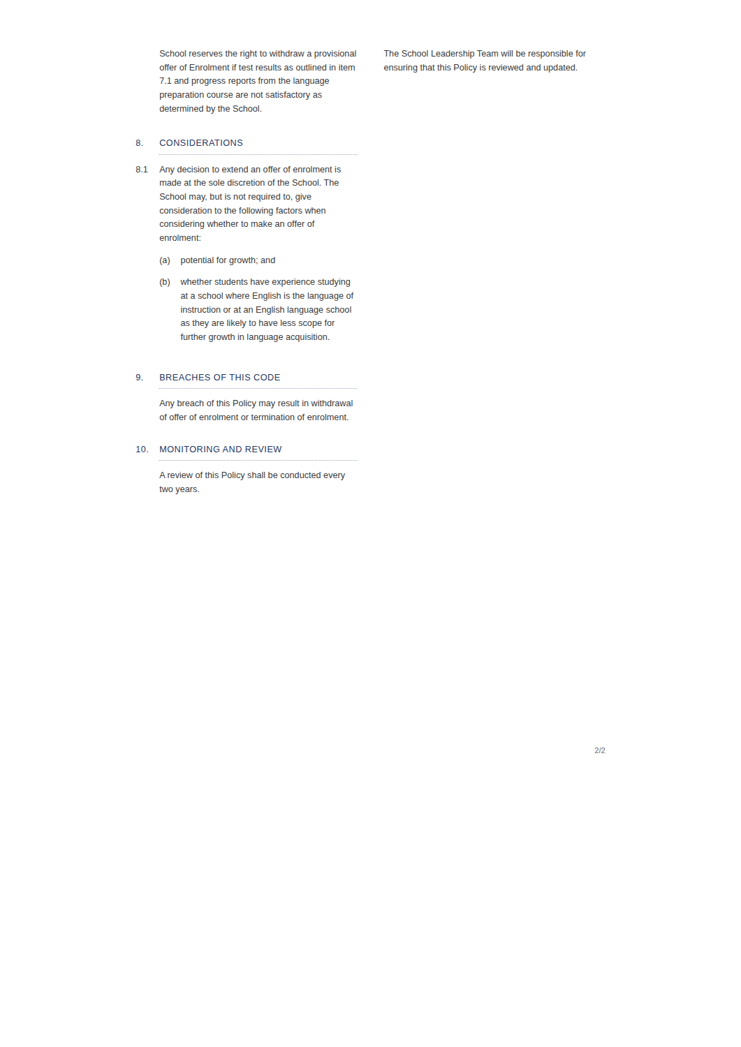School reserves the right to withdraw a provisional offer of Enrolment if test results as outlined in item 7.1 and progress reports from the language preparation course are not satisfactory as determined by the School.
8.
CONSIDERATIONS
8.1
Any decision to extend an offer of enrolment is made at the sole discretion of the School. The School may, but is not required to, give consideration to the following factors when considering whether to make an offer of enrolment:
(a)
potential for growth; and
(b)
whether students have experience studying at a school where English is the language of instruction or at an English language school as they are likely to have less scope for further growth in language acquisition.
9.
BREACHES OF THIS CODE
Any breach of this Policy may result in withdrawal of offer of enrolment or termination of enrolment.
10.
MONITORING AND REVIEW
A review of this Policy shall be conducted every two years.
The School Leadership Team will be responsible for ensuring that this Policy is reviewed and updated.
2/2